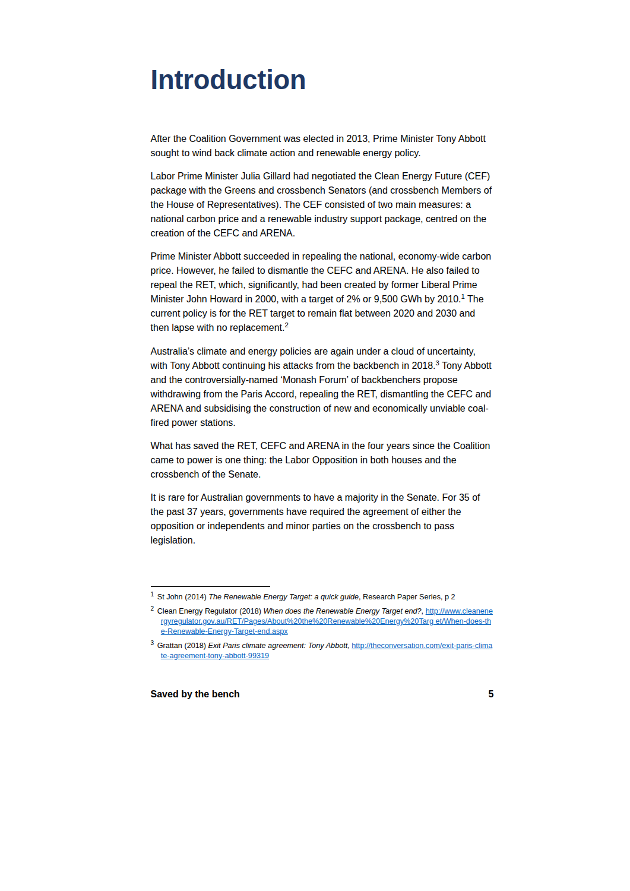Introduction
After the Coalition Government was elected in 2013, Prime Minister Tony Abbott sought to wind back climate action and renewable energy policy.
Labor Prime Minister Julia Gillard had negotiated the Clean Energy Future (CEF) package with the Greens and crossbench Senators (and crossbench Members of the House of Representatives). The CEF consisted of two main measures: a national carbon price and a renewable industry support package, centred on the creation of the CEFC and ARENA.
Prime Minister Abbott succeeded in repealing the national, economy-wide carbon price. However, he failed to dismantle the CEFC and ARENA. He also failed to repeal the RET, which, significantly, had been created by former Liberal Prime Minister John Howard in 2000, with a target of 2% or 9,500 GWh by 2010.1 The current policy is for the RET target to remain flat between 2020 and 2030 and then lapse with no replacement.2
Australia’s climate and energy policies are again under a cloud of uncertainty, with Tony Abbott continuing his attacks from the backbench in 2018.3 Tony Abbott and the controversially-named ‘Monash Forum’ of backbenchers propose withdrawing from the Paris Accord, repealing the RET, dismantling the CEFC and ARENA and subsidising the construction of new and economically unviable coal-fired power stations.
What has saved the RET, CEFC and ARENA in the four years since the Coalition came to power is one thing: the Labor Opposition in both houses and the crossbench of the Senate.
It is rare for Australian governments to have a majority in the Senate. For 35 of the past 37 years, governments have required the agreement of either the opposition or independents and minor parties on the crossbench to pass legislation.
1 St John (2014) The Renewable Energy Target: a quick guide, Research Paper Series, p 2
2 Clean Energy Regulator (2018) When does the Renewable Energy Target end?, http://www.cleanenergyregulator.gov.au/RET/Pages/About%20the%20Renewable%20Energy%20Targ et/When-does-the-Renewable-Energy-Target-end.aspx
3 Grattan (2018) Exit Paris climate agreement: Tony Abbott, http://theconversation.com/exit-paris-climate-agreement-tony-abbott-99319
Saved by the bench 5